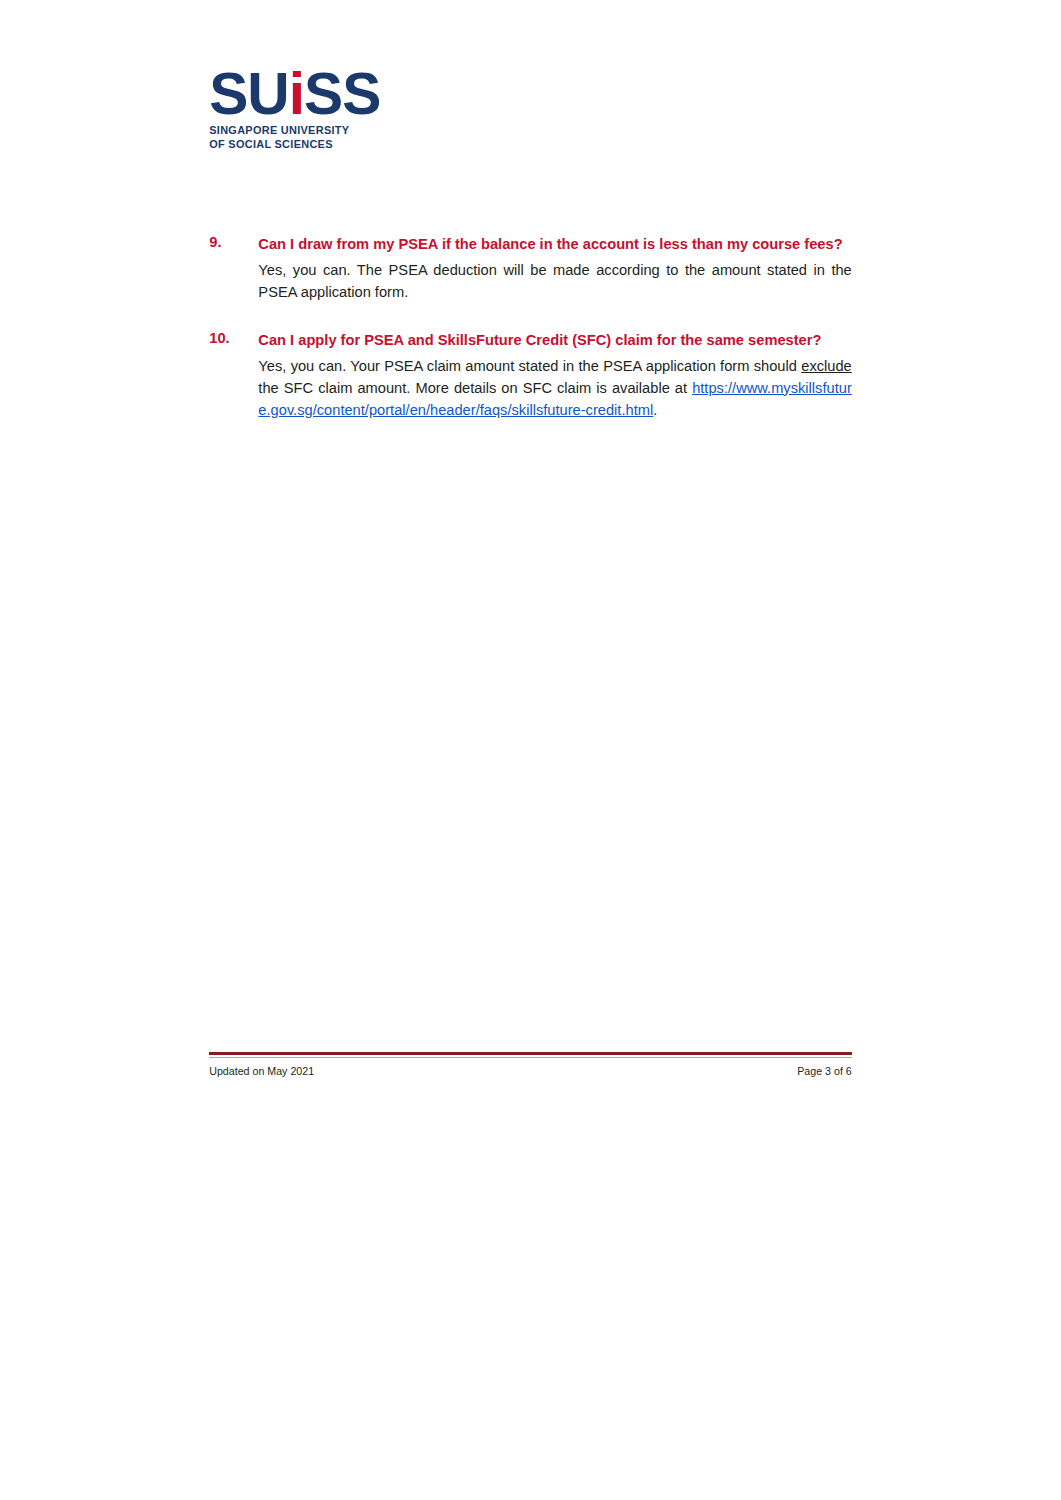SUi SS
SINGAPORE UNIVERSITY
OF SOCIAL SCIENCES
9.
Can I draw from my PSEA if the balance in the account is less than my course fees?
Yes, you can. The PSEA deduction will be made according to the amount stated in the PSEA application form.
10.
Can I apply for PSEA and SkillsFuture Credit (SFC) claim for the same semester?
Yes, you can. Your PSEA claim amount stated in the PSEA application form should exclude the SFC claim amount. More details on SFC claim is available at https://www.myskillsfuture.gov.sg/content/portal/en/header/faqs/skillsfuture-credit.html.
Updated on May 2021 Page 3 of 6